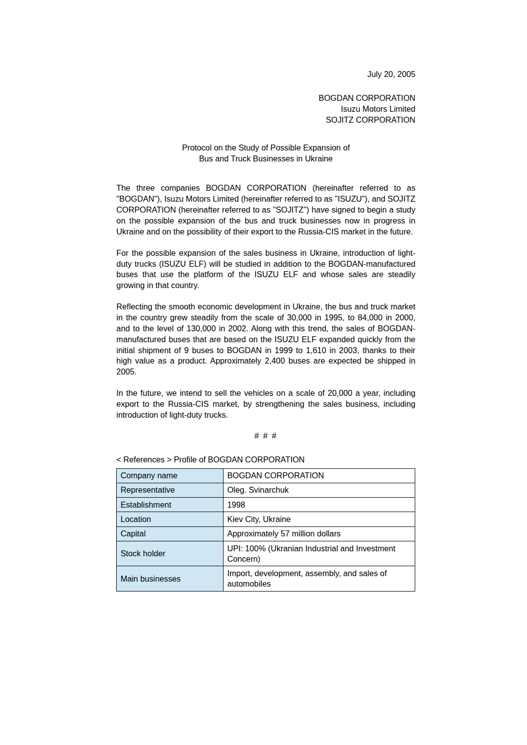July 20, 2005
BOGDAN CORPORATION
Isuzu Motors Limited
SOJITZ CORPORATION
Protocol on the Study of Possible Expansion of
Bus and Truck Businesses in Ukraine
The three companies BOGDAN CORPORATION (hereinafter referred to as "BOGDAN"), Isuzu Motors Limited (hereinafter referred to as "ISUZU"), and SOJITZ CORPORATION (hereinafter referred to as "SOJITZ") have signed to begin a study on the possible expansion of the bus and truck businesses now in progress in Ukraine and on the possibility of their export to the Russia-CIS market in the future.
For the possible expansion of the sales business in Ukraine, introduction of light-duty trucks (ISUZU ELF) will be studied in addition to the BOGDAN-manufactured buses that use the platform of the ISUZU ELF and whose sales are steadily growing in that country.
Reflecting the smooth economic development in Ukraine, the bus and truck market in the country grew steadily from the scale of 30,000 in 1995, to 84,000 in 2000, and to the level of 130,000 in 2002. Along with this trend, the sales of BOGDAN-manufactured buses that are based on the ISUZU ELF expanded quickly from the initial shipment of 9 buses to BOGDAN in 1999 to 1,610 in 2003, thanks to their high value as a product. Approximately 2,400 buses are expected be shipped in 2005.
In the future, we intend to sell the vehicles on a scale of 20,000 a year, including export to the Russia-CIS market, by strengthening the sales business, including introduction of light-duty trucks.
# # #
< References > Profile of BOGDAN CORPORATION
| Company name | BOGDAN CORPORATION |
| Representative | Oleg. Svinarchuk |
| Establishment | 1998 |
| Location | Kiev City, Ukraine |
| Capital | Approximately 57 million dollars |
| Stock holder | UPI: 100% (Ukranian Industrial and Investment Concern) |
| Main businesses | Import, development, assembly, and sales of automobiles |